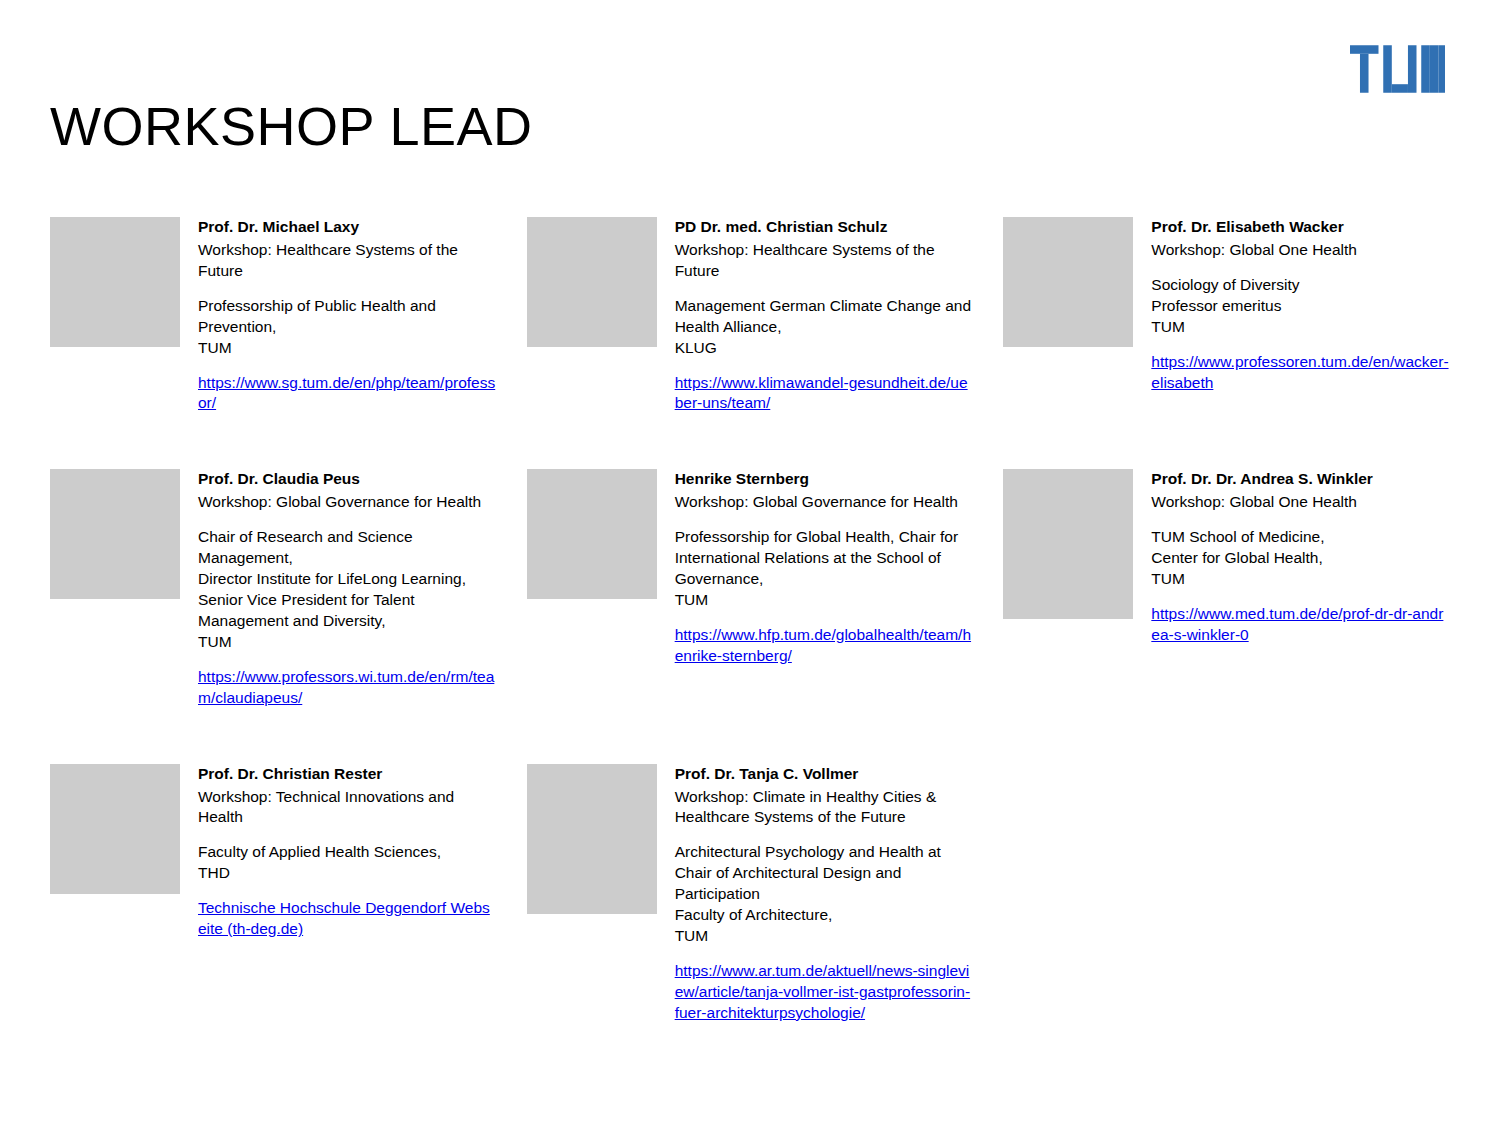WORKSHOP LEAD
Prof. Dr. Michael Laxy
Workshop: Healthcare Systems of the Future
Professorship of Public Health and Prevention,
TUM
https://www.sg.tum.de/en/php/team/professor/
PD Dr. med. Christian Schulz
Workshop: Healthcare Systems of the Future
Management German Climate Change and Health Alliance,
KLUG
https://www.klimawandel-gesundheit.de/ueber-uns/team/
Prof. Dr. Elisabeth Wacker
Workshop: Global One Health
Sociology of Diversity
Professor emeritus
TUM
https://www.professoren.tum.de/en/wacker-elisabeth
Prof. Dr. Claudia Peus
Workshop: Global Governance for Health
Chair of Research and Science Management,
Director Institute for LifeLong Learning,
Senior Vice President for Talent Management and Diversity,
TUM
https://www.professors.wi.tum.de/en/rm/team/claudiapeus/
Henrike Sternberg
Workshop: Global Governance for Health
Professorship for Global Health, Chair for International Relations at the School of Governance,
TUM
https://www.hfp.tum.de/globalhealth/team/henrike-sternberg/
Prof. Dr. Dr. Andrea S. Winkler
Workshop: Global One Health
TUM School of Medicine,
Center for Global Health,
TUM
https://www.med.tum.de/de/prof-dr-dr-andrea-s-winkler-0
Prof. Dr. Christian Rester
Workshop: Technical Innovations and Health
Faculty of Applied Health Sciences,
THD
Technische Hochschule Deggendorf Webseite (th-deg.de)
Prof. Dr. Tanja C. Vollmer
Workshop: Climate in Healthy Cities & Healthcare Systems of the Future
Architectural Psychology and Health at Chair of Architectural Design and Participation
Faculty of Architecture,
TUM
https://www.ar.tum.de/aktuell/news-singleview/article/tanja-vollmer-ist-gastprofessorin-fuer-architekturpsychologie/